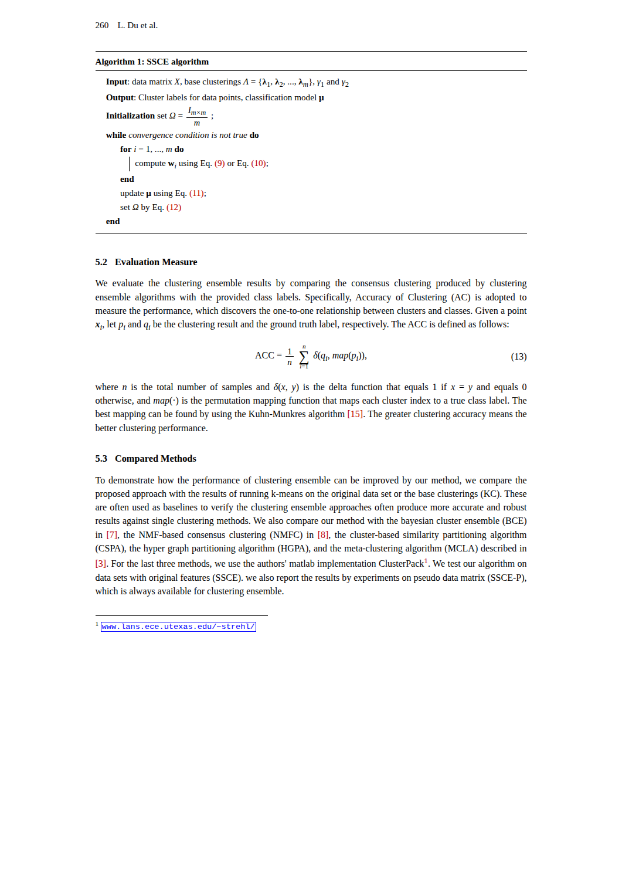260 L. Du et al.
Algorithm 1: SSCE algorithm
Input: data matrix X, base clusterings Λ = {λ1, λ2, ..., λm}, γ1 and γ2
Output: Cluster labels for data points, classification model μ
Initialization set Ω = Im×m m ;
while convergence condition is not true do
for i = 1, ..., m do
compute wi using Eq. (9) or Eq. (10);
end
update μ using Eq. (11);
set Ω by Eq. (12)
end
5.2 Evaluation Measure
We evaluate the clustering ensemble results by comparing the consensus clustering produced by clustering ensemble algorithms with the provided class labels. Specifically, Accuracy of Clustering (AC) is adopted to measure the performance, which discovers the one-to-one relationship between clusters and classes. Given a point xi, let pi and qi be the clustering result and the ground truth label, respectively. The ACC is defined as follows:
ACC = 1 n n∑i=1 δ(qi, map(pi)), (13)
where n is the total number of samples and δ(x, y) is the delta function that equals 1 if x = y and equals 0 otherwise, and map(·) is the permutation mapping function that maps each cluster index to a true class label. The best mapping can be found by using the Kuhn-Munkres algorithm [15]. The greater clustering accuracy means the better clustering performance.
5.3 Compared Methods
To demonstrate how the performance of clustering ensemble can be improved by our method, we compare the proposed approach with the results of running k-means on the original data set or the base clusterings (KC). These are often used as baselines to verify the clustering ensemble approaches often produce more accurate and robust results against single clustering methods. We also compare our method with the bayesian cluster ensemble (BCE) in [7], the NMF-based consensus clustering (NMFC) in [8], the cluster-based similarity partitioning algorithm (CSPA), the hyper graph partitioning algorithm (HGPA), and the meta-clustering algorithm (MCLA) described in [3]. For the last three methods, we use the authors' matlab implementation ClusterPack1. We test our algorithm on data sets with original features (SSCE). we also report the results by experiments on pseudo data matrix (SSCE-P), which is always available for clustering ensemble.
1 www.lans.ece.utexas.edu/~strehl/